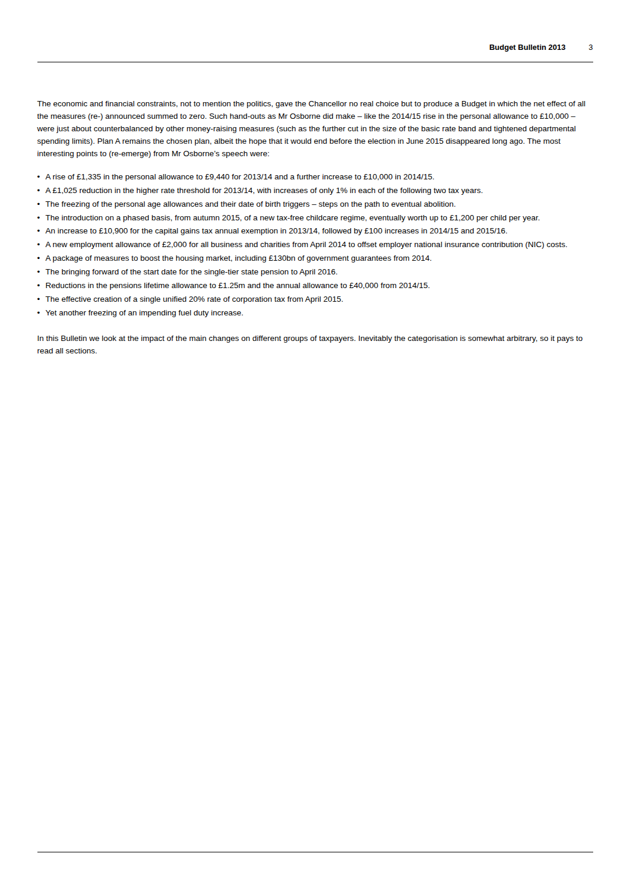Budget Bulletin 2013 3
The economic and financial constraints, not to mention the politics, gave the Chancellor no real choice but to produce a Budget in which the net effect of all the measures (re-) announced summed to zero. Such hand-outs as Mr Osborne did make – like the 2014/15 rise in the personal allowance to £10,000 – were just about counterbalanced by other money-raising measures (such as the further cut in the size of the basic rate band and tightened departmental spending limits). Plan A remains the chosen plan, albeit the hope that it would end before the election in June 2015 disappeared long ago. The most interesting points to (re-emerge) from Mr Osborne’s speech were:
A rise of £1,335 in the personal allowance to £9,440 for 2013/14 and a further increase to £10,000 in 2014/15.
A £1,025 reduction in the higher rate threshold for 2013/14, with increases of only 1% in each of the following two tax years.
The freezing of the personal age allowances and their date of birth triggers – steps on the path to eventual abolition.
The introduction on a phased basis, from autumn 2015, of a new tax-free childcare regime, eventually worth up to £1,200 per child per year.
An increase to £10,900 for the capital gains tax annual exemption in 2013/14, followed by £100 increases in 2014/15 and 2015/16.
A new employment allowance of £2,000 for all business and charities from April 2014 to offset employer national insurance contribution (NIC) costs.
A package of measures to boost the housing market, including £130bn of government guarantees from 2014.
The bringing forward of the start date for the single-tier state pension to April 2016.
Reductions in the pensions lifetime allowance to £1.25m and the annual allowance to £40,000 from 2014/15.
The effective creation of a single unified 20% rate of corporation tax from April 2015.
Yet another freezing of an impending fuel duty increase.
In this Bulletin we look at the impact of the main changes on different groups of taxpayers. Inevitably the categorisation is somewhat arbitrary, so it pays to read all sections.